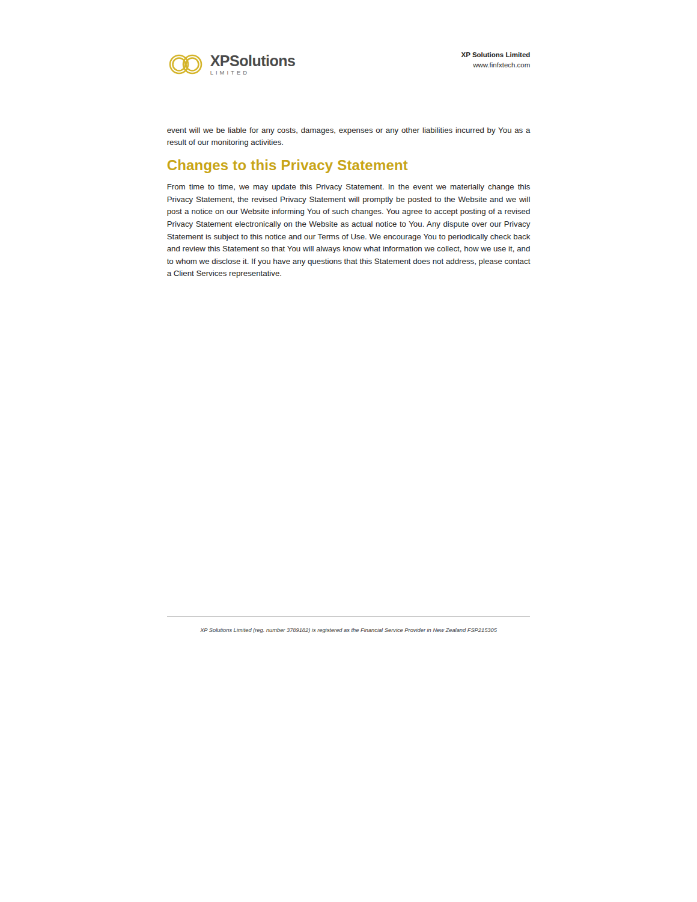XPSolutions
LIMITED
XP Solutions Limited
www.finfxtech.com
event will we be liable for any costs, damages, expenses or any other liabilities incurred by You as a result of our monitoring activities.
Changes to this Privacy Statement
From time to time, we may update this Privacy Statement. In the event we materially change this Privacy Statement, the revised Privacy Statement will promptly be posted to the Website and we will post a notice on our Website informing You of such changes. You agree to accept posting of a revised Privacy Statement electronically on the Website as actual notice to You. Any dispute over our Privacy Statement is subject to this notice and our Terms of Use. We encourage You to periodically check back and review this Statement so that You will always know what information we collect, how we use it, and to whom we disclose it. If you have any questions that this Statement does not address, please contact a Client Services representative.
XP Solutions Limited (reg. number 3789182) is registered as the Financial Service Provider in New Zealand FSP215305